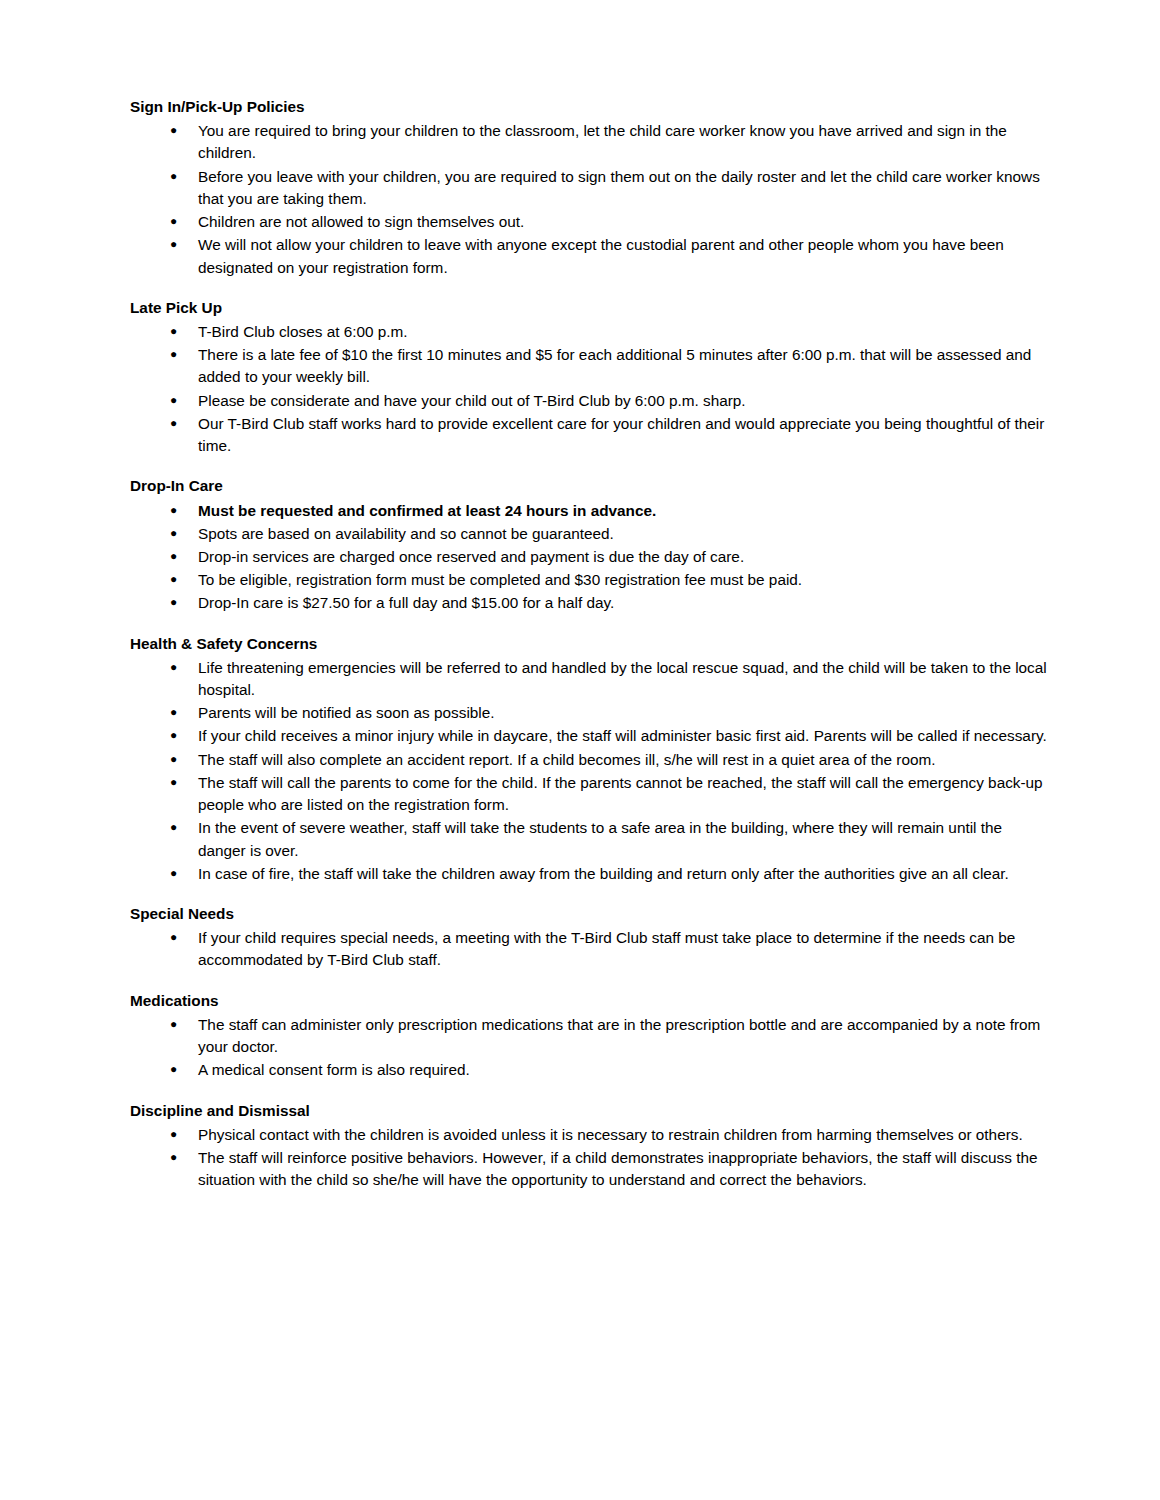Sign In/Pick-Up Policies
You are required to bring your children to the classroom, let the child care worker know you have arrived and sign in the children.
Before you leave with your children, you are required to sign them out on the daily roster and let the child care worker knows that you are taking them.
Children are not allowed to sign themselves out.
We will not allow your children to leave with anyone except the custodial parent and other people whom you have been designated on your registration form.
Late Pick Up
T-Bird Club closes at 6:00 p.m.
There is a late fee of $10 the first 10 minutes and $5 for each additional 5 minutes after 6:00 p.m. that will be assessed and added to your weekly bill.
Please be considerate and have your child out of T-Bird Club by 6:00 p.m. sharp.
Our T-Bird Club staff works hard to provide excellent care for your children and would appreciate you being thoughtful of their time.
Drop-In Care
Must be requested and confirmed at least 24 hours in advance.
Spots are based on availability and so cannot be guaranteed.
Drop-in services are charged once reserved and payment is due the day of care.
To be eligible, registration form must be completed and $30 registration fee must be paid.
Drop-In care is $27.50 for a full day and $15.00 for a half day.
Health & Safety Concerns
Life threatening emergencies will be referred to and handled by the local rescue squad, and the child will be taken to the local hospital.
Parents will be notified as soon as possible.
If your child receives a minor injury while in daycare, the staff will administer basic first aid. Parents will be called if necessary.
The staff will also complete an accident report. If a child becomes ill, s/he will rest in a quiet area of the room.
The staff will call the parents to come for the child. If the parents cannot be reached, the staff will call the emergency back-up people who are listed on the registration form.
In the event of severe weather, staff will take the students to a safe area in the building, where they will remain until the danger is over.
In case of fire, the staff will take the children away from the building and return only after the authorities give an all clear.
Special Needs
If your child requires special needs, a meeting with the T-Bird Club staff must take place to determine if the needs can be accommodated by T-Bird Club staff.
Medications
The staff can administer only prescription medications that are in the prescription bottle and are accompanied by a note from your doctor.
A medical consent form is also required.
Discipline and Dismissal
Physical contact with the children is avoided unless it is necessary to restrain children from harming themselves or others.
The staff will reinforce positive behaviors. However, if a child demonstrates inappropriate behaviors, the staff will discuss the situation with the child so she/he will have the opportunity to understand and correct the behaviors.